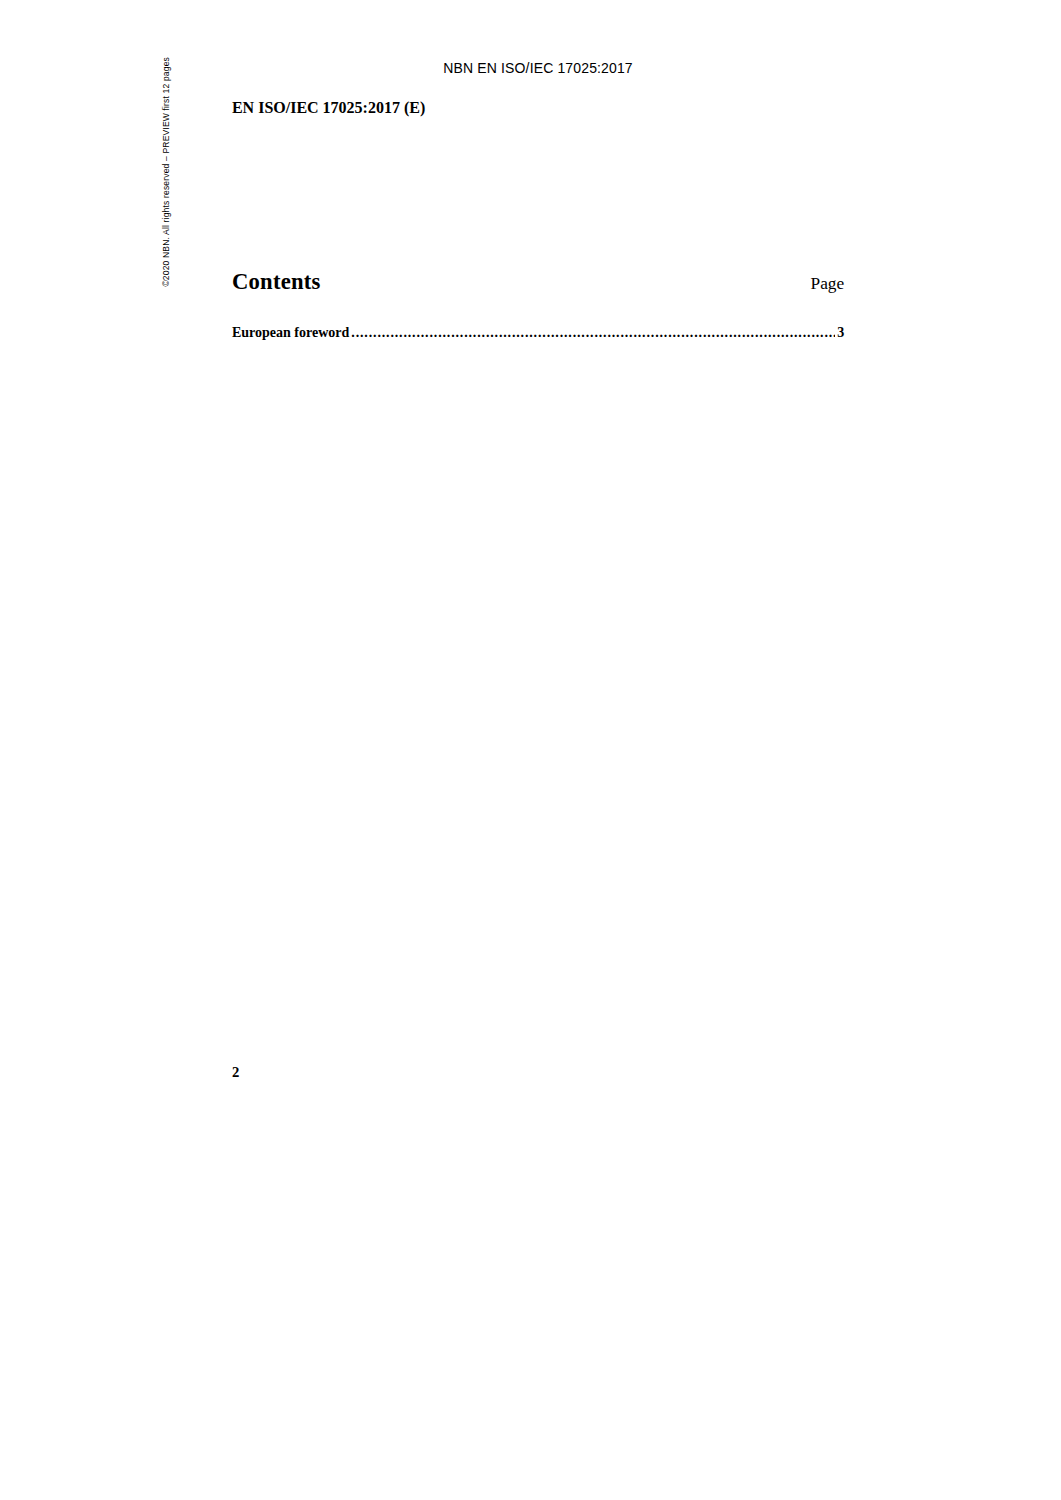©2020 NBN. All rights reserved – PREVIEW first 12 pages
NBN EN ISO/IEC 17025:2017
EN ISO/IEC 17025:2017 (E)
Contents
Page
European foreword .................................................................................................................................................................. 3
2